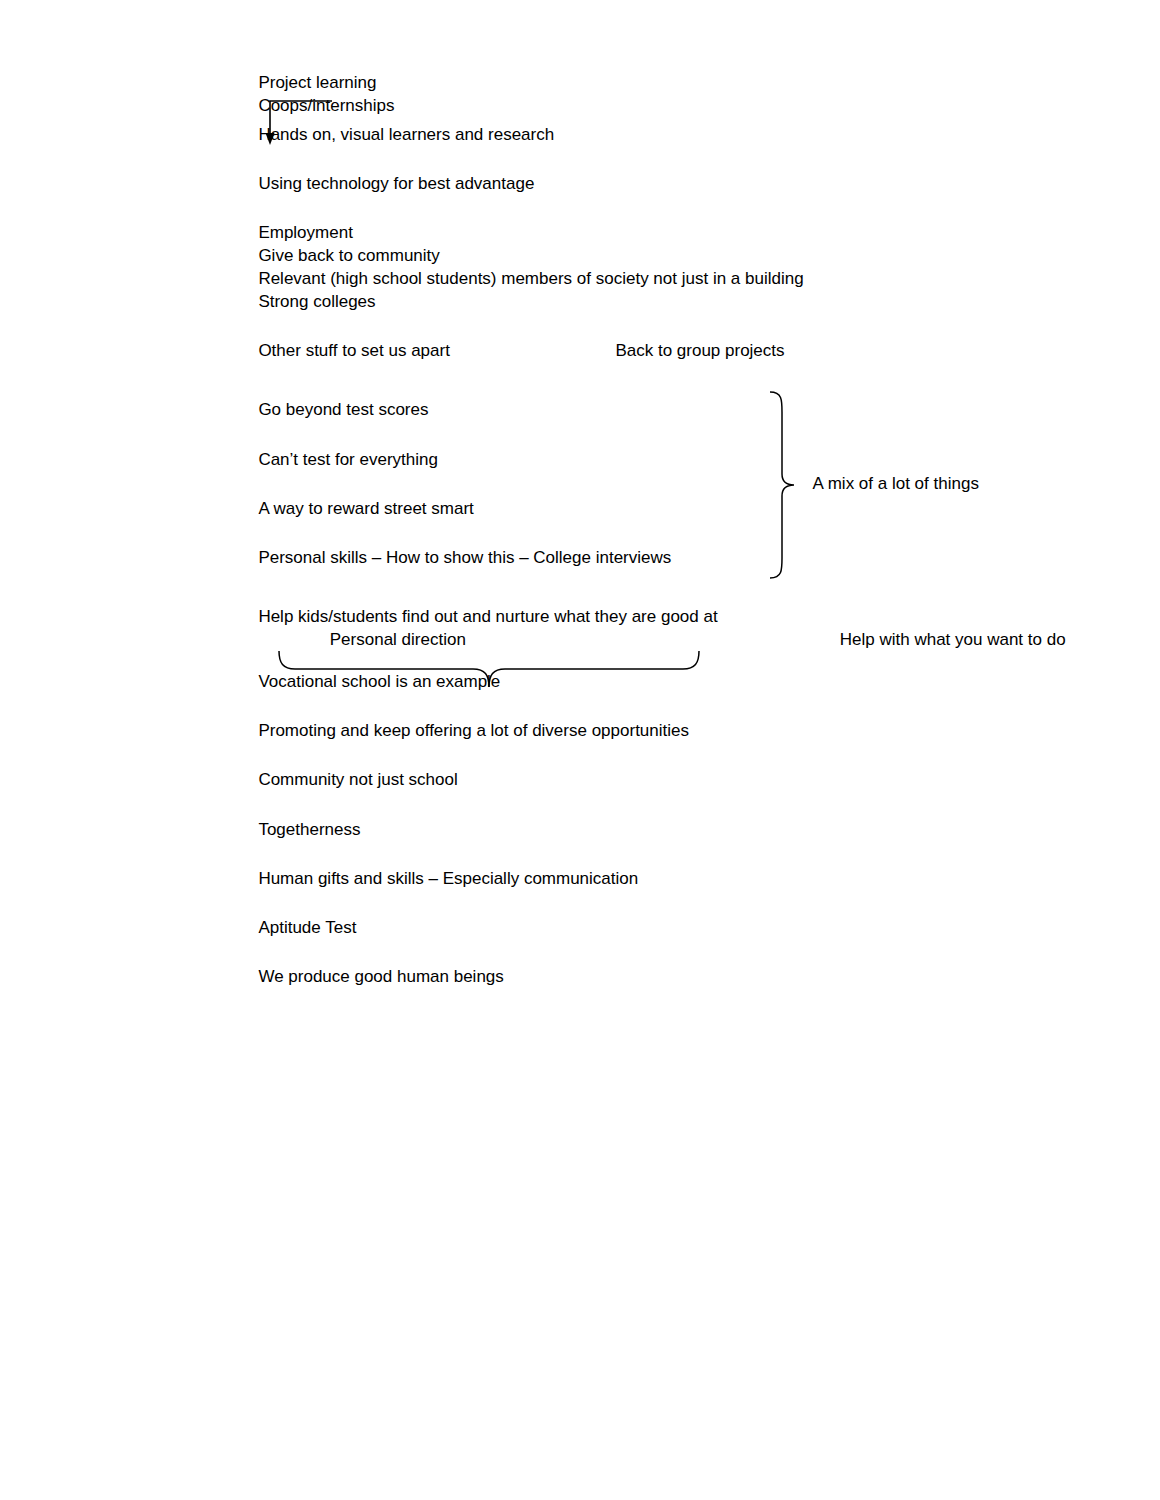Project learning
Coops/internships
Hands on, visual learners and research
Using technology for best advantage
Employment
Give back to community
Relevant (high school students) members of society not just in a building
Strong colleges
Other stuff to set us apart Back to group projects
Go beyond test scores
Can’t test for everything
A way to reward street smart
Personal skills – How to show this – College interviews
A mix of a lot of things
Help kids/students find out and nurture what they are good at
Personal direction Help with what you want to do
Vocational school is an example
Promoting and keep offering a lot of diverse opportunities
Community not just school
Togetherness
Human gifts and skills – Especially communication
Aptitude Test
We produce good human beings